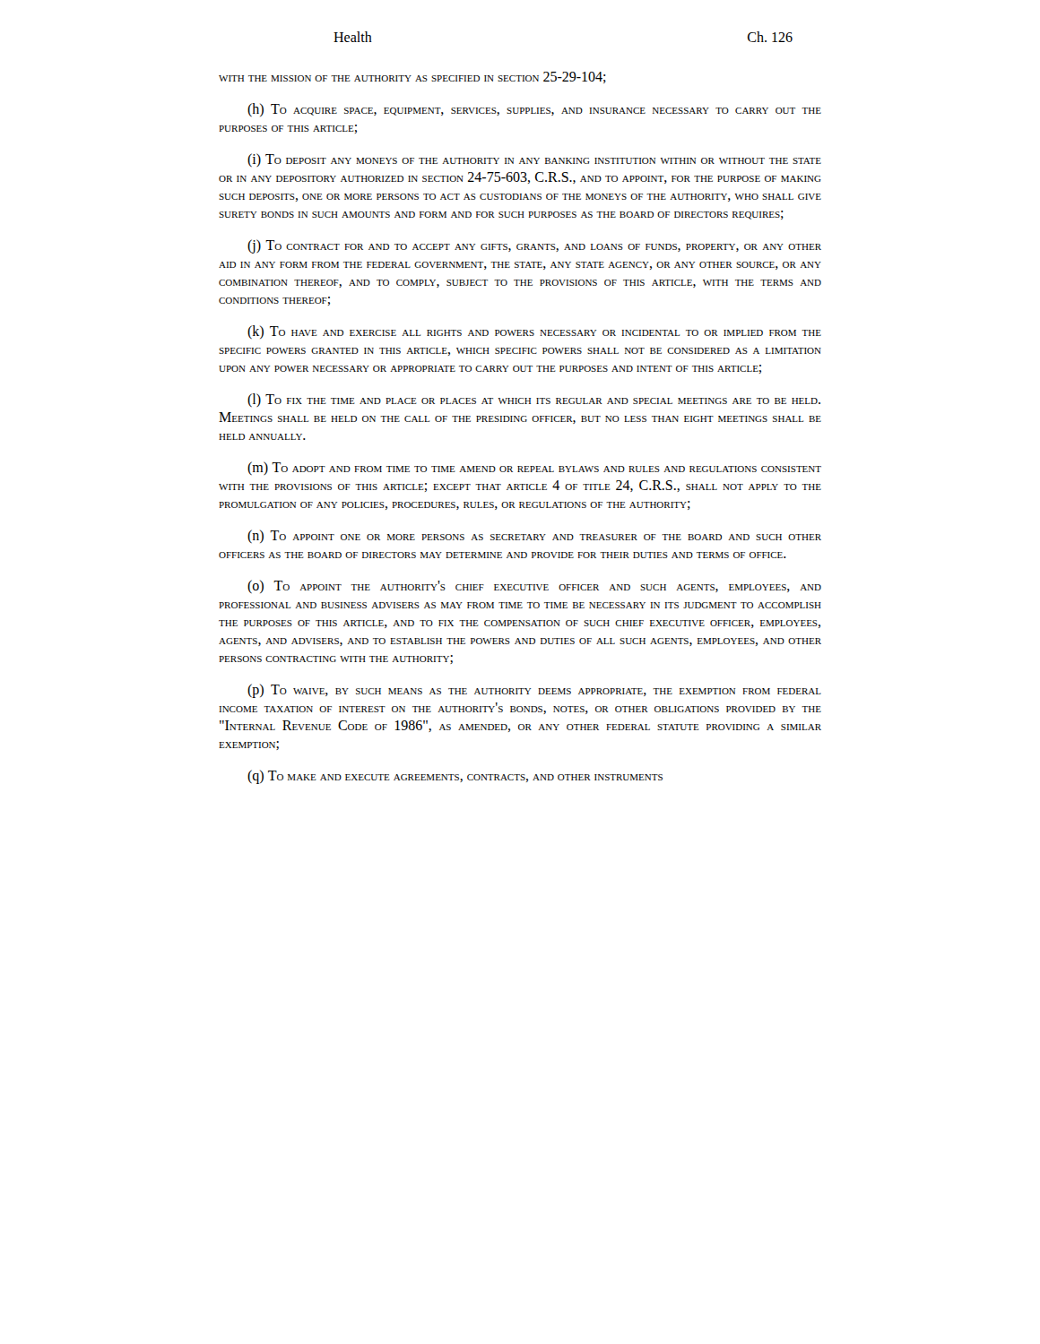Health Ch. 126
with the mission of the authority as specified in section 25-29-104;
(h) To acquire space, equipment, services, supplies, and insurance necessary to carry out the purposes of this article;
(i) To deposit any moneys of the authority in any banking institution within or without the state or in any depository authorized in section 24-75-603, C.R.S., and to appoint, for the purpose of making such deposits, one or more persons to act as custodians of the moneys of the authority, who shall give surety bonds in such amounts and form and for such purposes as the board of directors requires;
(j) To contract for and to accept any gifts, grants, and loans of funds, property, or any other aid in any form from the federal government, the state, any state agency, or any other source, or any combination thereof, and to comply, subject to the provisions of this article, with the terms and conditions thereof;
(k) To have and exercise all rights and powers necessary or incidental to or implied from the specific powers granted in this article, which specific powers shall not be considered as a limitation upon any power necessary or appropriate to carry out the purposes and intent of this article;
(l) To fix the time and place or places at which its regular and special meetings are to be held. Meetings shall be held on the call of the presiding officer, but no less than eight meetings shall be held annually.
(m) To adopt and from time to time amend or repeal bylaws and rules and regulations consistent with the provisions of this article; except that article 4 of title 24, C.R.S., shall not apply to the promulgation of any policies, procedures, rules, or regulations of the authority;
(n) To appoint one or more persons as secretary and treasurer of the board and such other officers as the board of directors may determine and provide for their duties and terms of office.
(o) To appoint the authority's chief executive officer and such agents, employees, and professional and business advisers as may from time to time be necessary in its judgment to accomplish the purposes of this article, and to fix the compensation of such chief executive officer, employees, agents, and advisers, and to establish the powers and duties of all such agents, employees, and other persons contracting with the authority;
(p) To waive, by such means as the authority deems appropriate, the exemption from federal income taxation of interest on the authority's bonds, notes, or other obligations provided by the "Internal Revenue Code of 1986", as amended, or any other federal statute providing a similar exemption;
(q) To make and execute agreements, contracts, and other instruments